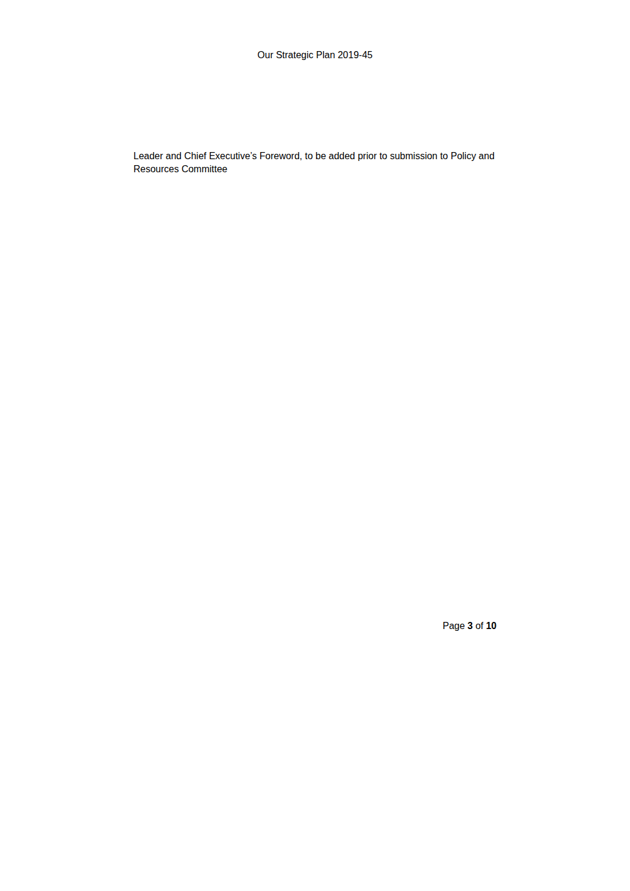Our Strategic Plan 2019-45
Leader and Chief Executive’s Foreword, to be added prior to submission to Policy and Resources Committee
Page 3 of 10